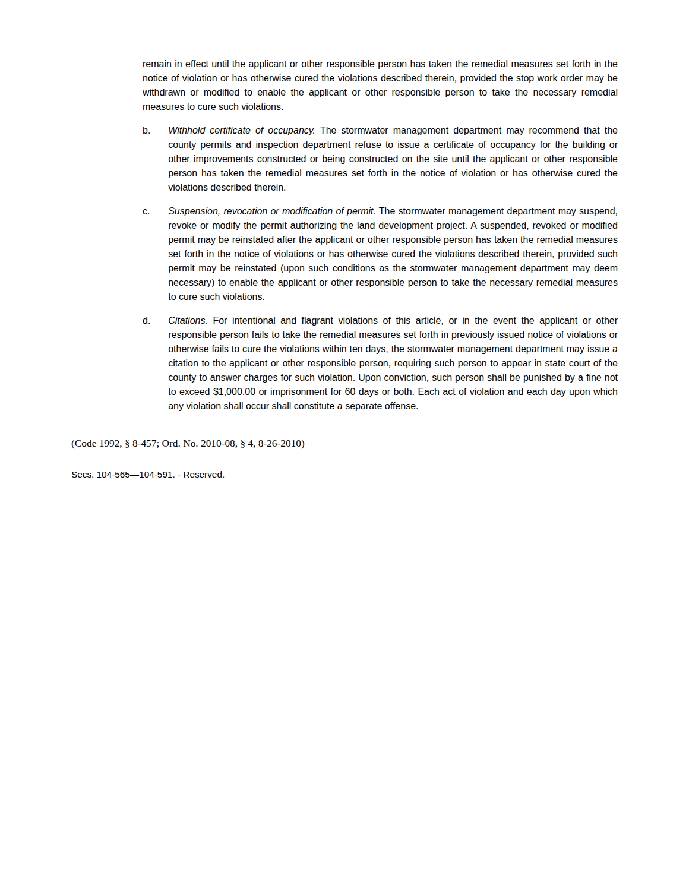remain in effect until the applicant or other responsible person has taken the remedial measures set forth in the notice of violation or has otherwise cured the violations described therein, provided the stop work order may be withdrawn or modified to enable the applicant or other responsible person to take the necessary remedial measures to cure such violations.
b. Withhold certificate of occupancy. The stormwater management department may recommend that the county permits and inspection department refuse to issue a certificate of occupancy for the building or other improvements constructed or being constructed on the site until the applicant or other responsible person has taken the remedial measures set forth in the notice of violation or has otherwise cured the violations described therein.
c. Suspension, revocation or modification of permit. The stormwater management department may suspend, revoke or modify the permit authorizing the land development project. A suspended, revoked or modified permit may be reinstated after the applicant or other responsible person has taken the remedial measures set forth in the notice of violations or has otherwise cured the violations described therein, provided such permit may be reinstated (upon such conditions as the stormwater management department may deem necessary) to enable the applicant or other responsible person to take the necessary remedial measures to cure such violations.
d. Citations. For intentional and flagrant violations of this article, or in the event the applicant or other responsible person fails to take the remedial measures set forth in previously issued notice of violations or otherwise fails to cure the violations within ten days, the stormwater management department may issue a citation to the applicant or other responsible person, requiring such person to appear in state court of the county to answer charges for such violation. Upon conviction, such person shall be punished by a fine not to exceed $1,000.00 or imprisonment for 60 days or both. Each act of violation and each day upon which any violation shall occur shall constitute a separate offense.
(Code 1992, § 8-457; Ord. No. 2010-08, § 4, 8-26-2010)
Secs. 104-565—104-591. - Reserved.